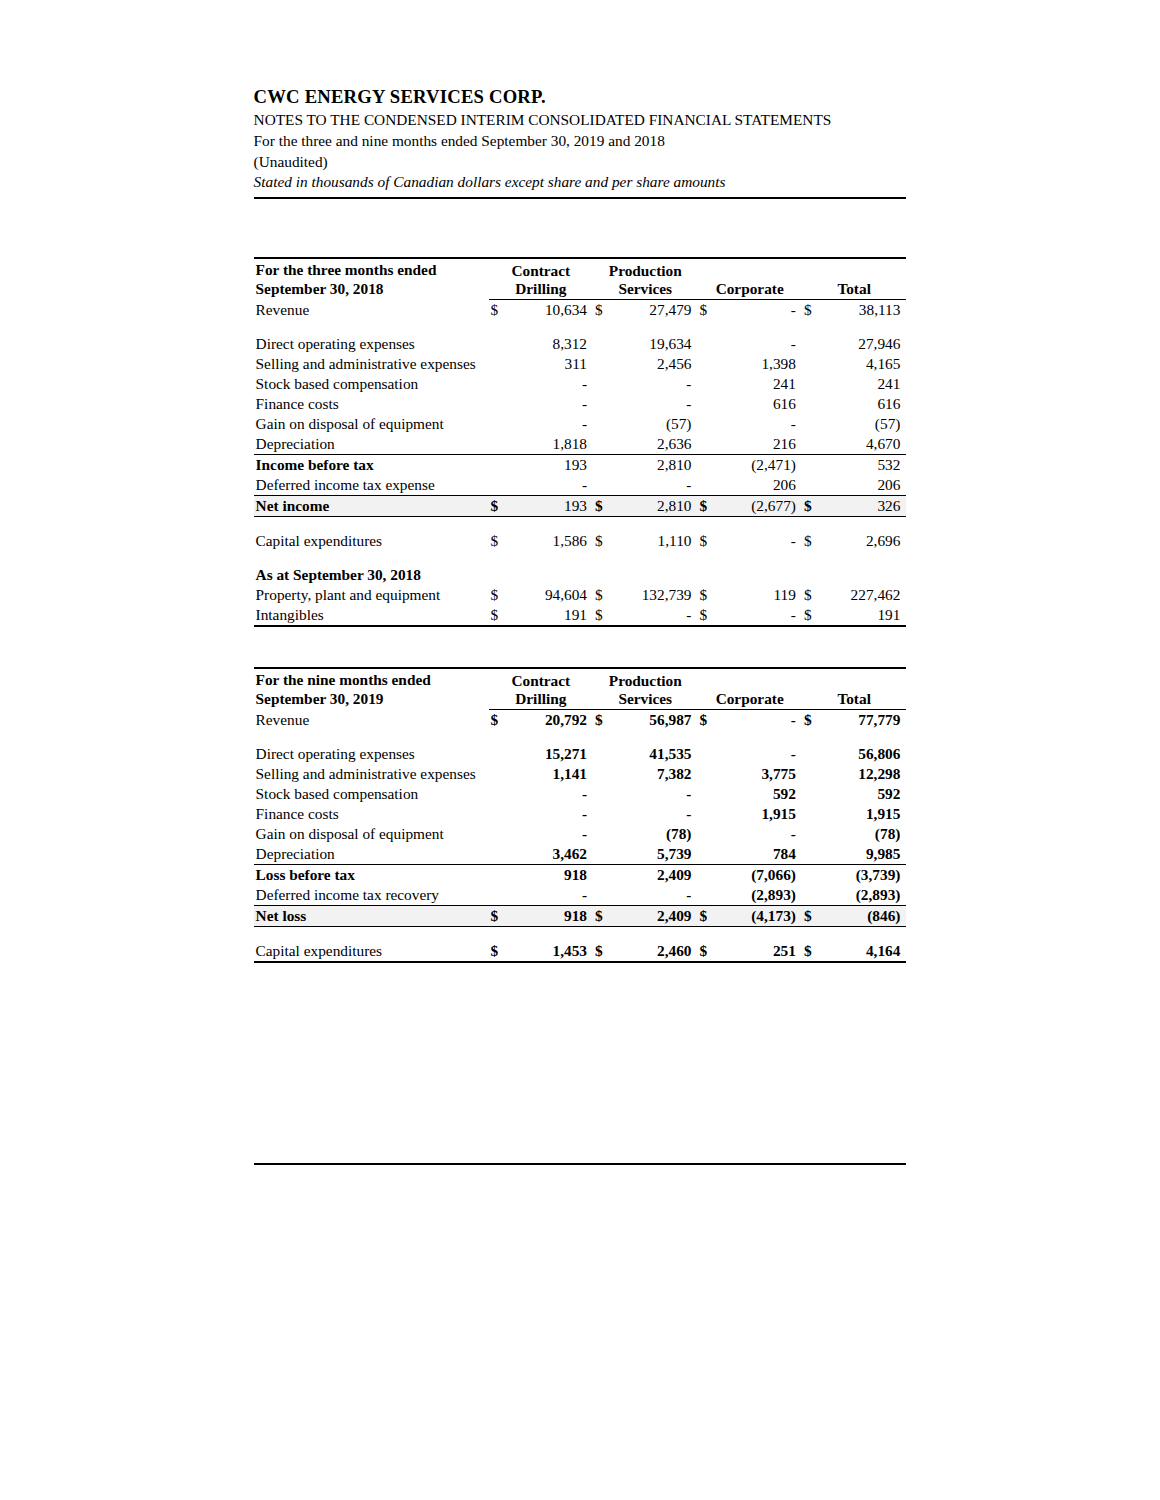CWC ENERGY SERVICES CORP.
NOTES TO THE CONDENSED INTERIM CONSOLIDATED FINANCIAL STATEMENTS
For the three and nine months ended September 30, 2019 and 2018
(Unaudited)
Stated in thousands of Canadian dollars except share and per share amounts
| For the three months ended September 30, 2018 | Contract Drilling | Production Services | Corporate | Total |
| --- | --- | --- | --- | --- |
| Revenue | $ | 10,634 | $ | 27,479 | $ | - | $ | 38,113 |
| Direct operating expenses | | 8,312 | | 19,634 | | - | | 27,946 |
| Selling and administrative expenses | | 311 | | 2,456 | | 1,398 | | 4,165 |
| Stock based compensation | | - | | - | | 241 | | 241 |
| Finance costs | | - | | - | | 616 | | 616 |
| Gain on disposal of equipment | | - | | (57) | | - | | (57) |
| Depreciation | | 1,818 | | 2,636 | | 216 | | 4,670 |
| Income before tax | | 193 | | 2,810 | | (2,471) | | 532 |
| Deferred income tax expense | | - | | - | | 206 | | 206 |
| Net income | $ | 193 | $ | 2,810 | $ | (2,677) | $ | 326 |
| Capital expenditures | $ | 1,586 | $ | 1,110 | $ | - | $ | 2,696 |
| As at September 30, 2018 |
| Property, plant and equipment | $ | 94,604 | $ | 132,739 | $ | 119 | $ | 227,462 |
| Intangibles | $ | 191 | $ | - | $ | - | $ | 191 |
| For the nine months ended September 30, 2019 | Contract Drilling | Production Services | Corporate | Total |
| --- | --- | --- | --- | --- |
| Revenue | $ | 20,792 | $ | 56,987 | $ | - | $ | 77,779 |
| Direct operating expenses | | 15,271 | | 41,535 | | - | | 56,806 |
| Selling and administrative expenses | | 1,141 | | 7,382 | | 3,775 | | 12,298 |
| Stock based compensation | | - | | - | | 592 | | 592 |
| Finance costs | | - | | - | | 1,915 | | 1,915 |
| Gain on disposal of equipment | | - | | (78) | | - | | (78) |
| Depreciation | | 3,462 | | 5,739 | | 784 | | 9,985 |
| Loss before tax | | 918 | | 2,409 | | (7,066) | | (3,739) |
| Deferred income tax recovery | | - | | - | | (2,893) | | (2,893) |
| Net loss | $ | 918 | $ | 2,409 | $ | (4,173) | $ | (846) |
| Capital expenditures | $ | 1,453 | $ | 2,460 | $ | 251 | $ | 4,164 |